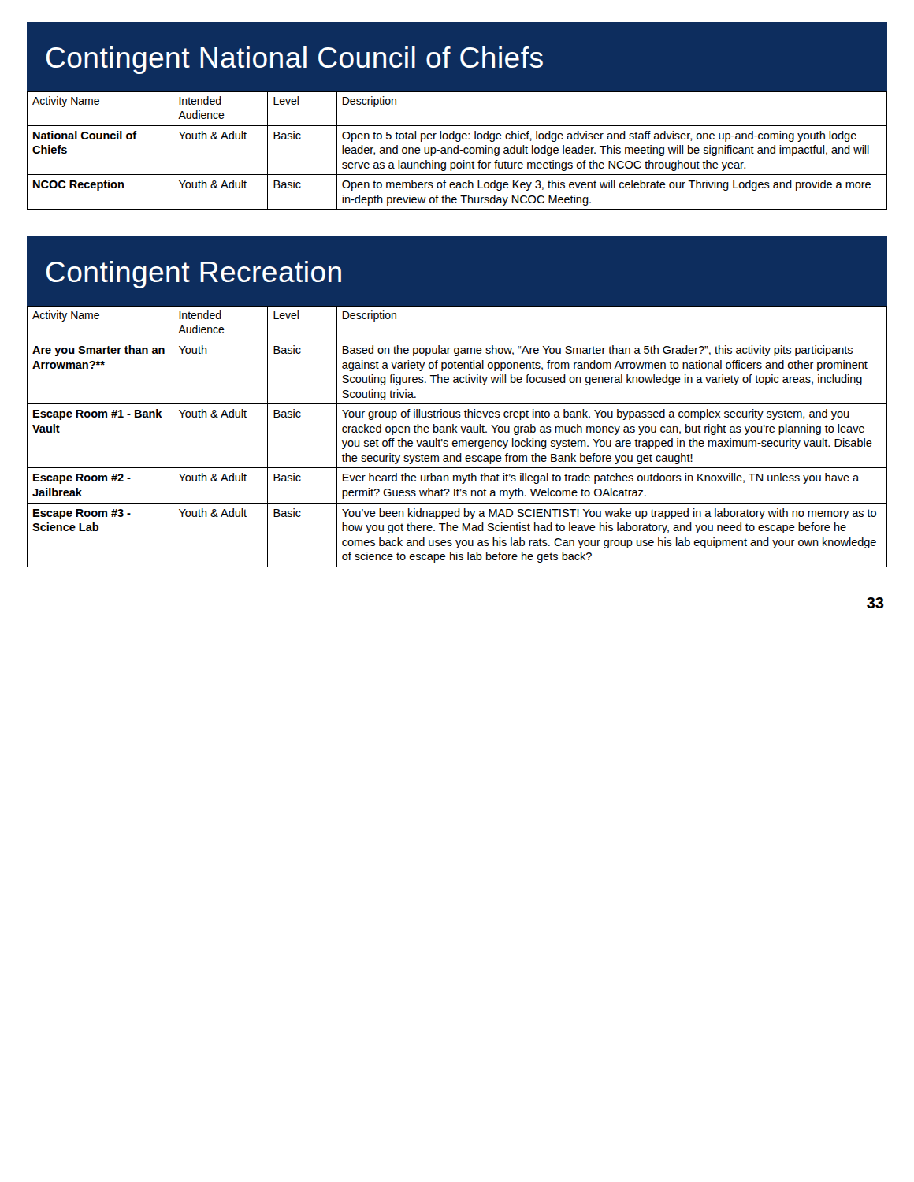Contingent National Council of Chiefs
| Activity Name | Intended Audience | Level | Description |
| --- | --- | --- | --- |
| National Council of Chiefs | Youth & Adult | Basic | Open to 5 total per lodge: lodge chief, lodge adviser and staff adviser, one up-and-coming youth lodge leader, and one up-and-coming adult lodge leader. This meeting will be significant and impactful, and will serve as a launching point for future meetings of the NCOC throughout the year. |
| NCOC Reception | Youth & Adult | Basic | Open to members of each Lodge Key 3, this event will celebrate our Thriving Lodges and provide a more in-depth preview of the Thursday NCOC Meeting. |
Contingent Recreation
| Activity Name | Intended Audience | Level | Description |
| --- | --- | --- | --- |
| Are you Smarter than an Arrowman?** | Youth | Basic | Based on the popular game show, “Are You Smarter than a 5th Grader?”, this activity pits participants against a variety of potential opponents, from random Arrowmen to national officers and other prominent Scouting figures. The activity will be focused on general knowledge in a variety of topic areas, including Scouting trivia. |
| Escape Room #1 - Bank Vault | Youth & Adult | Basic | Your group of illustrious thieves crept into a bank. You bypassed a complex security system, and you cracked open the bank vault. You grab as much money as you can, but right as you're planning to leave you set off the vault's emergency locking system. You are trapped in the maximum-security vault. Disable the security system and escape from the Bank before you get caught! |
| Escape Room #2 - Jailbreak | Youth & Adult | Basic | Ever heard the urban myth that it’s illegal to trade patches outdoors in Knoxville, TN unless you have a permit? Guess what? It’s not a myth. Welcome to OAlcatraz. |
| Escape Room #3 - Science Lab | Youth & Adult | Basic | You’ve been kidnapped by a MAD SCIENTIST! You wake up trapped in a laboratory with no memory as to how you got there. The Mad Scientist had to leave his laboratory, and you need to escape before he comes back and uses you as his lab rats. Can your group use his lab equipment and your own knowledge of science to escape his lab before he gets back? |
33